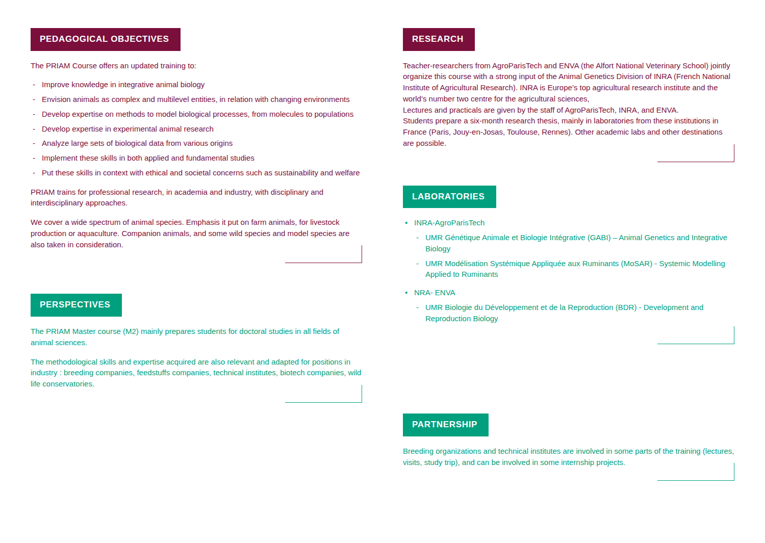Pedagogical objectives
The PRIAM Course offers an updated training to:
Improve knowledge in integrative animal biology
Envision animals as complex and multilevel entities, in relation with changing environments
Develop expertise on methods to model biological processes, from molecules to populations
Develop expertise in experimental animal research
Analyze large sets of biological data from various origins
Implement these skills in both applied and fundamental studies
Put these skills in context with ethical and societal concerns such as sustainability and welfare
PRIAM trains for professional research, in academia and industry, with disciplinary and interdisciplinary approaches.
We cover a wide spectrum of animal species. Emphasis it put on farm animals, for livestock production or aquaculture. Companion animals, and some wild species and model species are also taken in consideration.
Perspectives
The PRIAM Master course (M2) mainly prepares students for doctoral studies in all fields of animal sciences.
The methodological skills and expertise acquired are also relevant and adapted for positions in industry : breeding companies, feedstuffs companies, technical institutes, biotech companies, wild life conservatories.
Research
Teacher-researchers from AgroParisTech and ENVA (the Alfort National Veterinary School) jointly organize this course with a strong input of the Animal Genetics Division of INRA (French National Institute of Agricultural Research). INRA is Europe’s top agricultural research institute and the world’s number two centre for the agricultural sciences,
Lectures and practicals are given by the staff of AgroParisTech, INRA, and ENVA.
Students prepare a six-month research thesis, mainly in laboratories from these institutions in France (Paris, Jouy-en-Josas, Toulouse, Rennes). Other academic labs and other destinations are possible.
Laboratories
INRA-AgroParisTech
UMR Génétique Animale et Biologie Intégrative (GABI) – Animal Genetics and Integrative Biology
UMR Modélisation Systémique Appliquée aux Ruminants (MoSAR) - Systemic Modelling Applied to Ruminants
NRA- ENVA
UMR Biologie du Développement et de la Reproduction (BDR) - Development and Reproduction Biology
Partnership
Breeding organizations and technical institutes are involved in some parts of the training (lectures, visits, study trip), and can be involved in some internship projects.